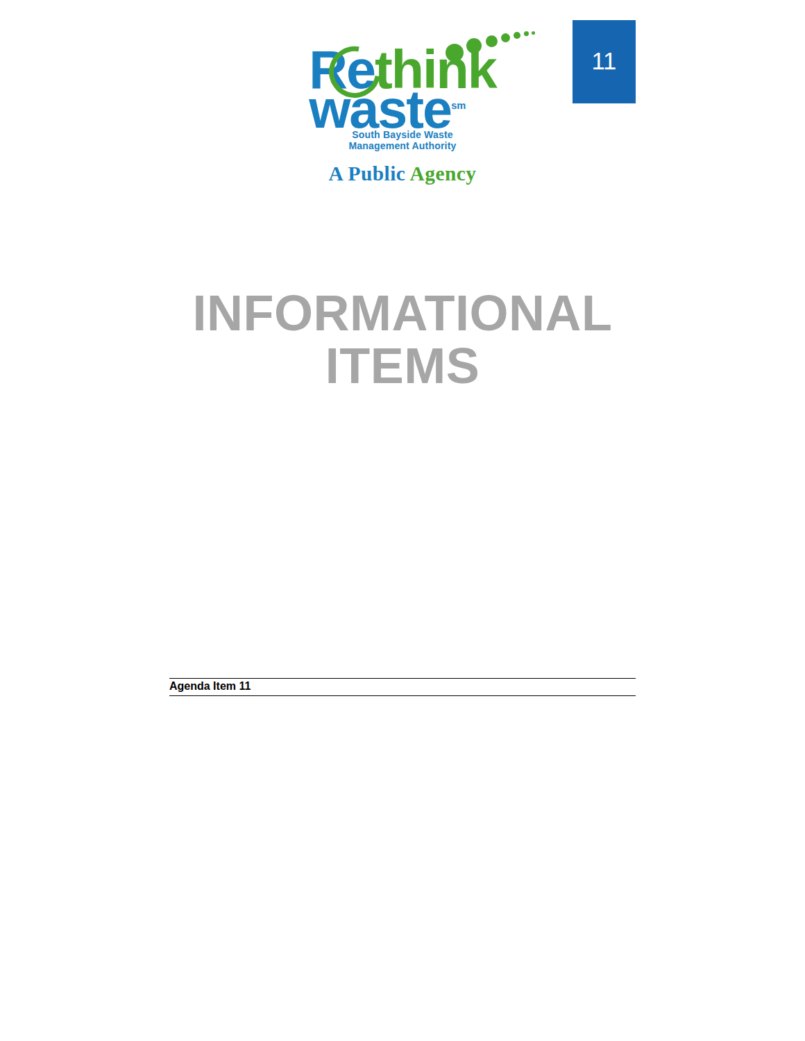11
Re think wastesm
South Bayside Waste
Management Authority
A Public Agency
INFORMATIONAL
ITEMS
Agenda Item 11